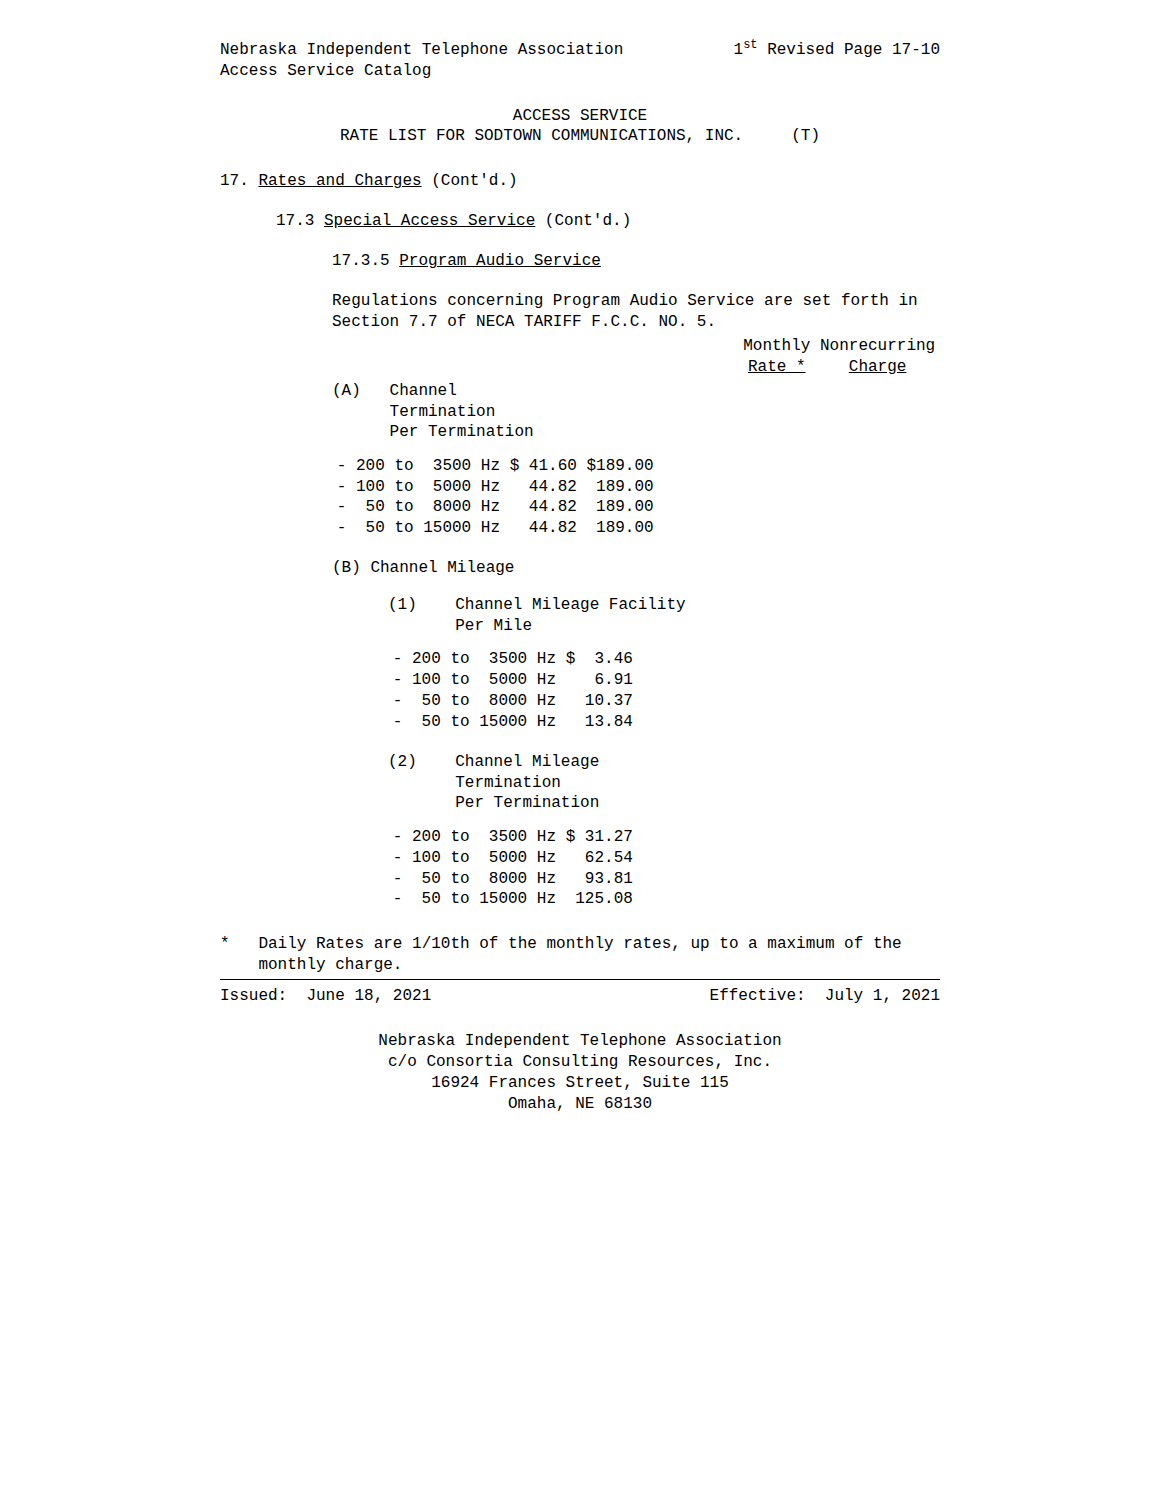Nebraska Independent Telephone Association Access Service Catalog
1st Revised Page 17-10
ACCESS SERVICE
RATE LIST FOR SODTOWN COMMUNICATIONS, INC. (T)
17. Rates and Charges (Cont'd.)
17.3 Special Access Service (Cont'd.)
17.3.5 Program Audio Service
Regulations concerning Program Audio Service are set forth in
Section 7.7 of NECA TARIFF F.C.C. NO. 5.
| Monthly | Nonrecurring |
| Rate * | Charge |
(A) Channel
Termination
Per Termination
| - 200 to 3500 Hz | $ 41.60 | $189.00 |
| - 100 to 5000 Hz | 44.82 | 189.00 |
| - 50 to 8000 Hz | 44.82 | 189.00 |
| - 50 to 15000 Hz | 44.82 | 189.00 |
(B) Channel Mileage
(1) Channel Mileage Facility
Per Mile
| - 200 to 3500 Hz | $ 3.46 |
| - 100 to 5000 Hz | 6.91 |
| - 50 to 8000 Hz | 10.37 |
| - 50 to 15000 Hz | 13.84 |
(2) Channel Mileage
Termination
Per Termination
| - 200 to 3500 Hz | $ 31.27 |
| - 100 to 5000 Hz | 62.54 |
| - 50 to 8000 Hz | 93.81 |
| - 50 to 15000 Hz | 125.08 |
* Daily Rates are 1/10th of the monthly rates, up to a maximum of the monthly charge.
Issued: June 18, 2021 Effective: July 1, 2021
Nebraska Independent Telephone Association
c/o Consortia Consulting Resources, Inc.
16924 Frances Street, Suite 115
Omaha, NE 68130